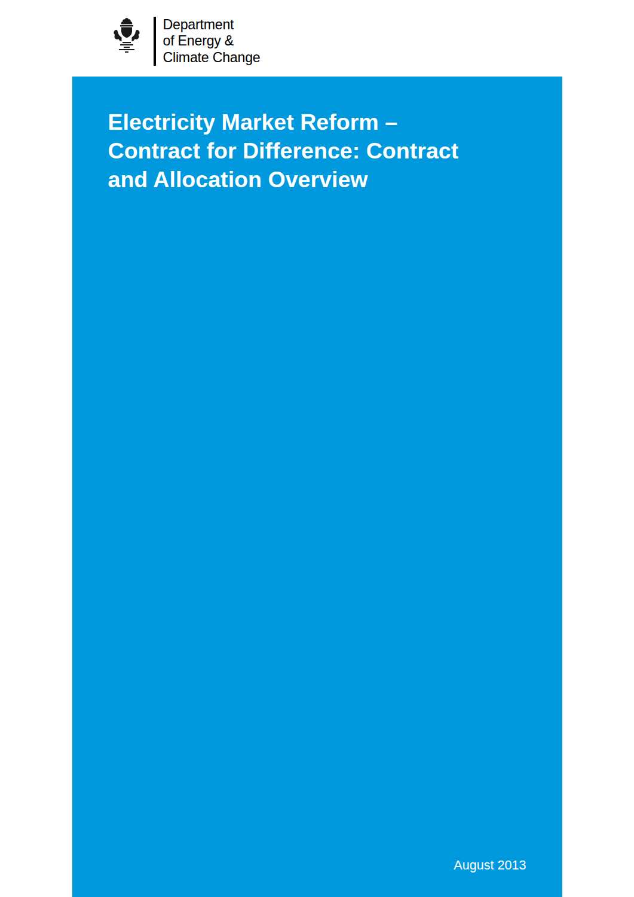Department of Energy & Climate Change
Electricity Market Reform – Contract for Difference: Contract and Allocation Overview
August 2013